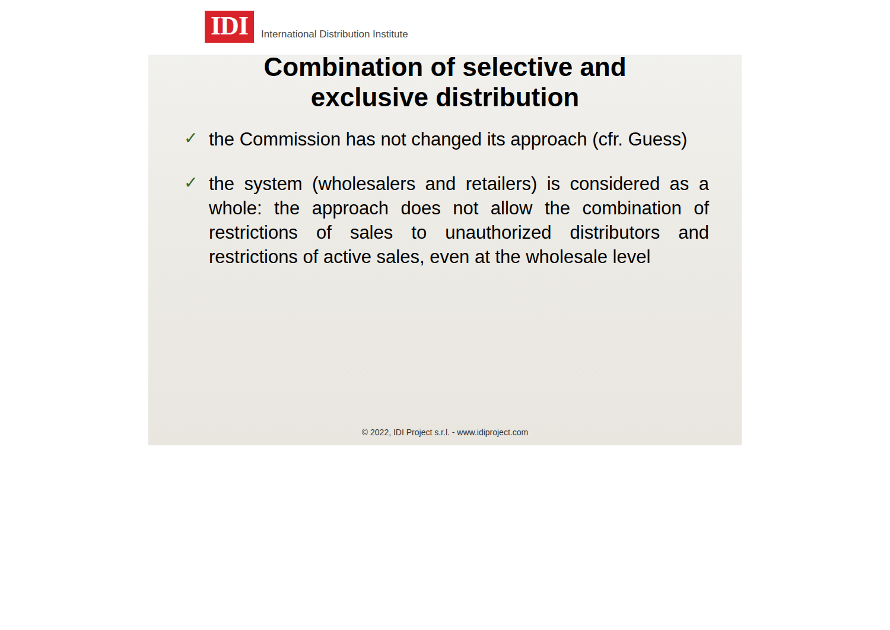IDI
International Distribution Institute
Combination of selective and
exclusive distribution
the Commission has not changed its approach (cfr. Guess)
the system (wholesalers and retailers) is considered as a whole: the approach does not allow the combination of restrictions of sales to unauthorized distributors and restrictions of active sales, even at the wholesale level
© 2022, IDI Project s.r.l. - www.idiproject.com